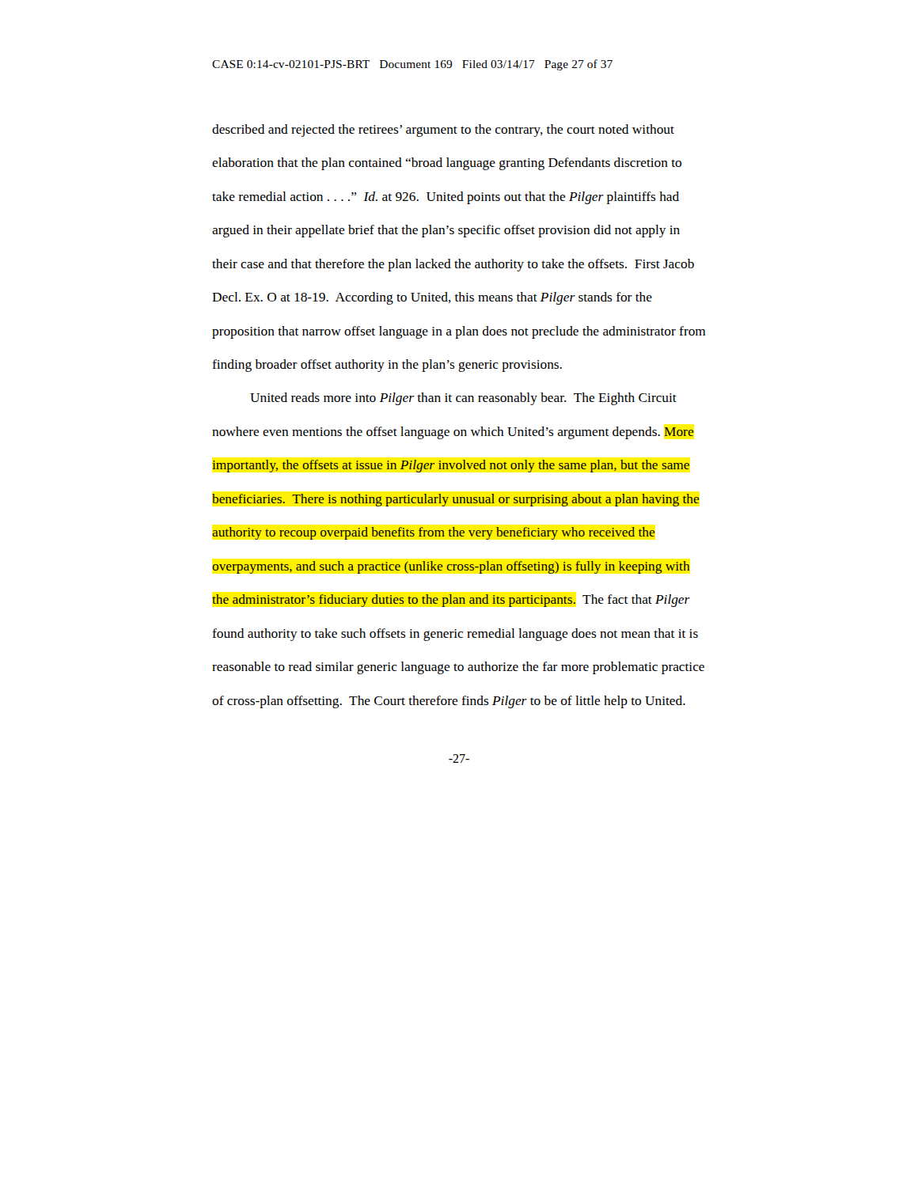CASE 0:14-cv-02101-PJS-BRT Document 169 Filed 03/14/17 Page 27 of 37
described and rejected the retirees’ argument to the contrary, the court noted without elaboration that the plan contained “broad language granting Defendants discretion to take remedial action . . . .” Id. at 926. United points out that the Pilger plaintiffs had argued in their appellate brief that the plan’s specific offset provision did not apply in their case and that therefore the plan lacked the authority to take the offsets. First Jacob Decl. Ex. O at 18-19. According to United, this means that Pilger stands for the proposition that narrow offset language in a plan does not preclude the administrator from finding broader offset authority in the plan’s generic provisions.
United reads more into Pilger than it can reasonably bear. The Eighth Circuit nowhere even mentions the offset language on which United’s argument depends. More importantly, the offsets at issue in Pilger involved not only the same plan, but the same beneficiaries. There is nothing particularly unusual or surprising about a plan having the authority to recoup overpaid benefits from the very beneficiary who received the overpayments, and such a practice (unlike cross-plan offseting) is fully in keeping with the administrator’s fiduciary duties to the plan and its participants. The fact that Pilger found authority to take such offsets in generic remedial language does not mean that it is reasonable to read similar generic language to authorize the far more problematic practice of cross-plan offsetting. The Court therefore finds Pilger to be of little help to United.
-27-